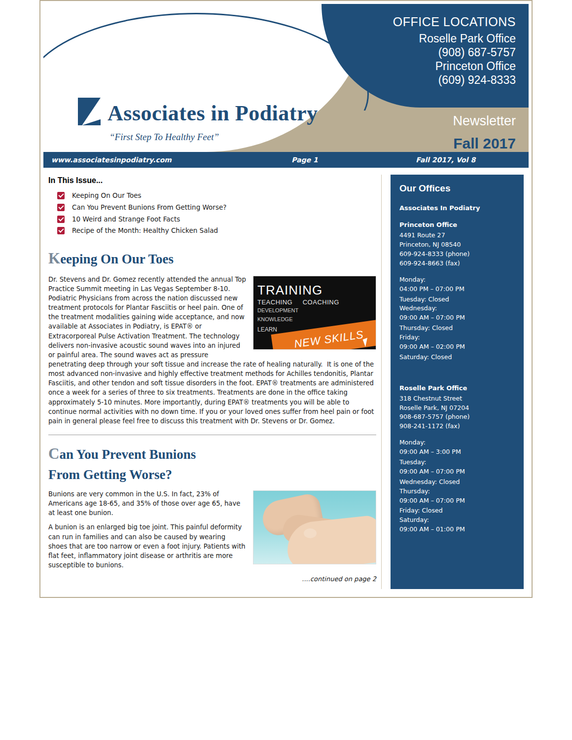OFFICE LOCATIONS
Roselle Park Office
(908) 687-5757
Princeton Office
(609) 924-8333
Associates in Podiatry
“First Step To Healthy Feet”
Newsletter
Fall 2017
www.associatesinpodiatry.com Page 1 Fall 2017, Vol 8
In This Issue...
Keeping On Our Toes
Can You Prevent Bunions From Getting Worse?
10 Weird and Strange Foot Facts
Recipe of the Month: Healthy Chicken Salad
Keeping On Our Toes
TRAINING TEACHING COACHING DEVELOPMENT KNOWLEDGE LEARN NEW SKILLS
Dr. Stevens and Dr. Gomez recently attended the annual Top Practice Summit meeting in Las Vegas September 8-10. Podiatric Physicians from across the nation discussed new treatment protocols for Plantar Fasciitis or heel pain. One of the treatment modalities gaining wide acceptance, and now available at Associates in Podiatry, is EPAT® or Extracorporeal Pulse Activation Treatment. The technology delivers non-invasive acoustic sound waves into an injured or painful area. The sound waves act as pressure penetrating deep through your soft tissue and increase the rate of healing naturally. It is one of the most advanced non-invasive and highly effective treatment methods for Achilles tendonitis, Plantar Fasciitis, and other tendon and soft tissue disorders in the foot. EPAT® treatments are administered once a week for a series of three to six treatments. Treatments are done in the office taking approximately 5-10 minutes. More importantly, during EPAT® treatments you will be able to continue normal activities with no down time. If you or your loved ones suffer from heel pain or foot pain in general please feel free to discuss this treatment with Dr. Stevens or Dr. Gomez.
Can You Prevent Bunions
From Getting Worse?
Bunions are very common in the U.S. In fact, 23% of Americans age 18-65, and 35% of those over age 65, have at least one bunion.
A bunion is an enlarged big toe joint. This painful deformity can run in families and can also be caused by wearing shoes that are too narrow or even a foot injury. Patients with flat feet, inflammatory joint disease or arthritis are more susceptible to bunions.
....continued on page 2
Our Offices
Associates In Podiatry
Princeton Office
4491 Route 27
Princeton, NJ 08540
609-924-8333 (phone)
609-924-8663 (fax)
Monday:
04:00 PM – 07:00 PM
Tuesday: Closed
Wednesday:
09:00 AM – 07:00 PM
Thursday: Closed
Friday:
09:00 AM – 02:00 PM
Saturday: Closed
Roselle Park Office
318 Chestnut Street
Roselle Park, NJ 07204
908-687-5757 (phone)
908-241-1172 (fax)
Monday:
09:00 AM – 3:00 PM
Tuesday:
09:00 AM – 07:00 PM
Wednesday: Closed
Thursday:
09:00 AM – 07:00 PM
Friday: Closed
Saturday:
09:00 AM – 01:00 PM